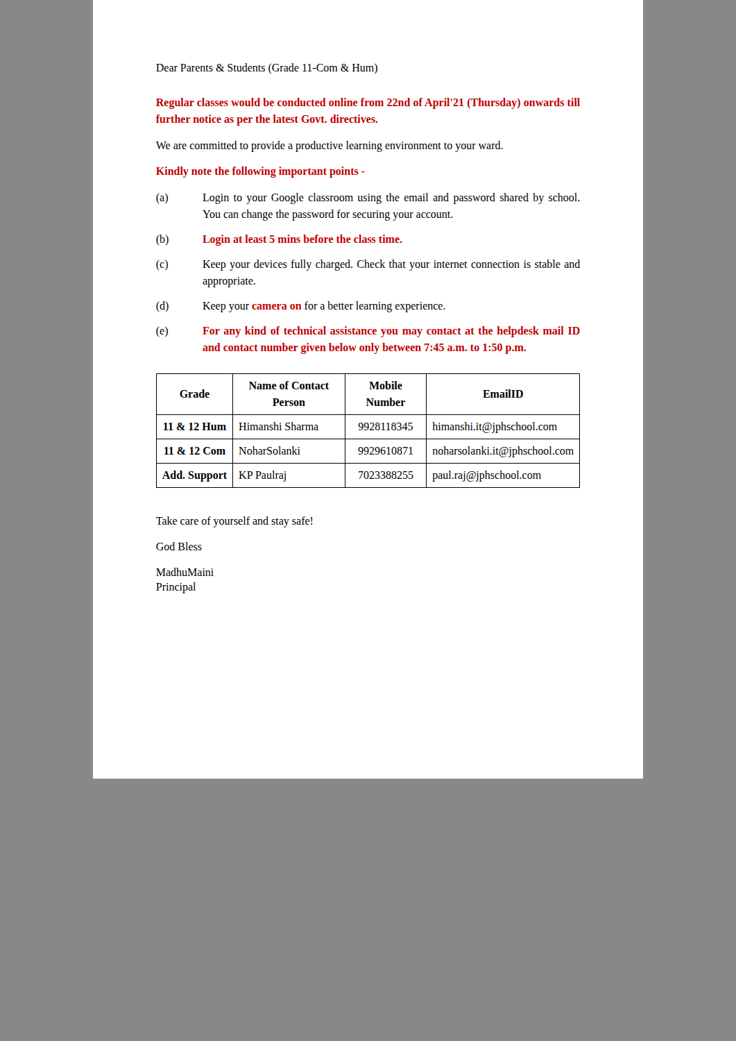Dear Parents & Students (Grade 11-Com & Hum)
Regular classes would be conducted online from 22nd of April'21 (Thursday) onwards till further notice as per the latest Govt. directives.
We are committed to provide a productive learning environment to your ward.
Kindly note the following important points -
(a)
Login to your Google classroom using the email and password shared by school. You can change the password for securing your account.
(b)
Login at least 5 mins before the class time.
(c)
Keep your devices fully charged. Check that your internet connection is stable and appropriate.
(d)
Keep your camera on for a better learning experience.
(e)
For any kind of technical assistance you may contact at the helpdesk mail ID and contact number given below only between 7:45 a.m. to 1:50 p.m.
| Grade | Name of Contact Person | Mobile Number | EmailID |
| --- | --- | --- | --- |
| 11 & 12 Hum | Himanshi Sharma | 9928118345 | himanshi.it@jphschool.com |
| 11 & 12 Com | NoharSolanki | 9929610871 | noharsolanki.it@jphschool.com |
| Add. Support | KP Paulraj | 7023388255 | paul.raj@jphschool.com |
Take care of yourself and stay safe!
God Bless
MadhuMaini
Principal